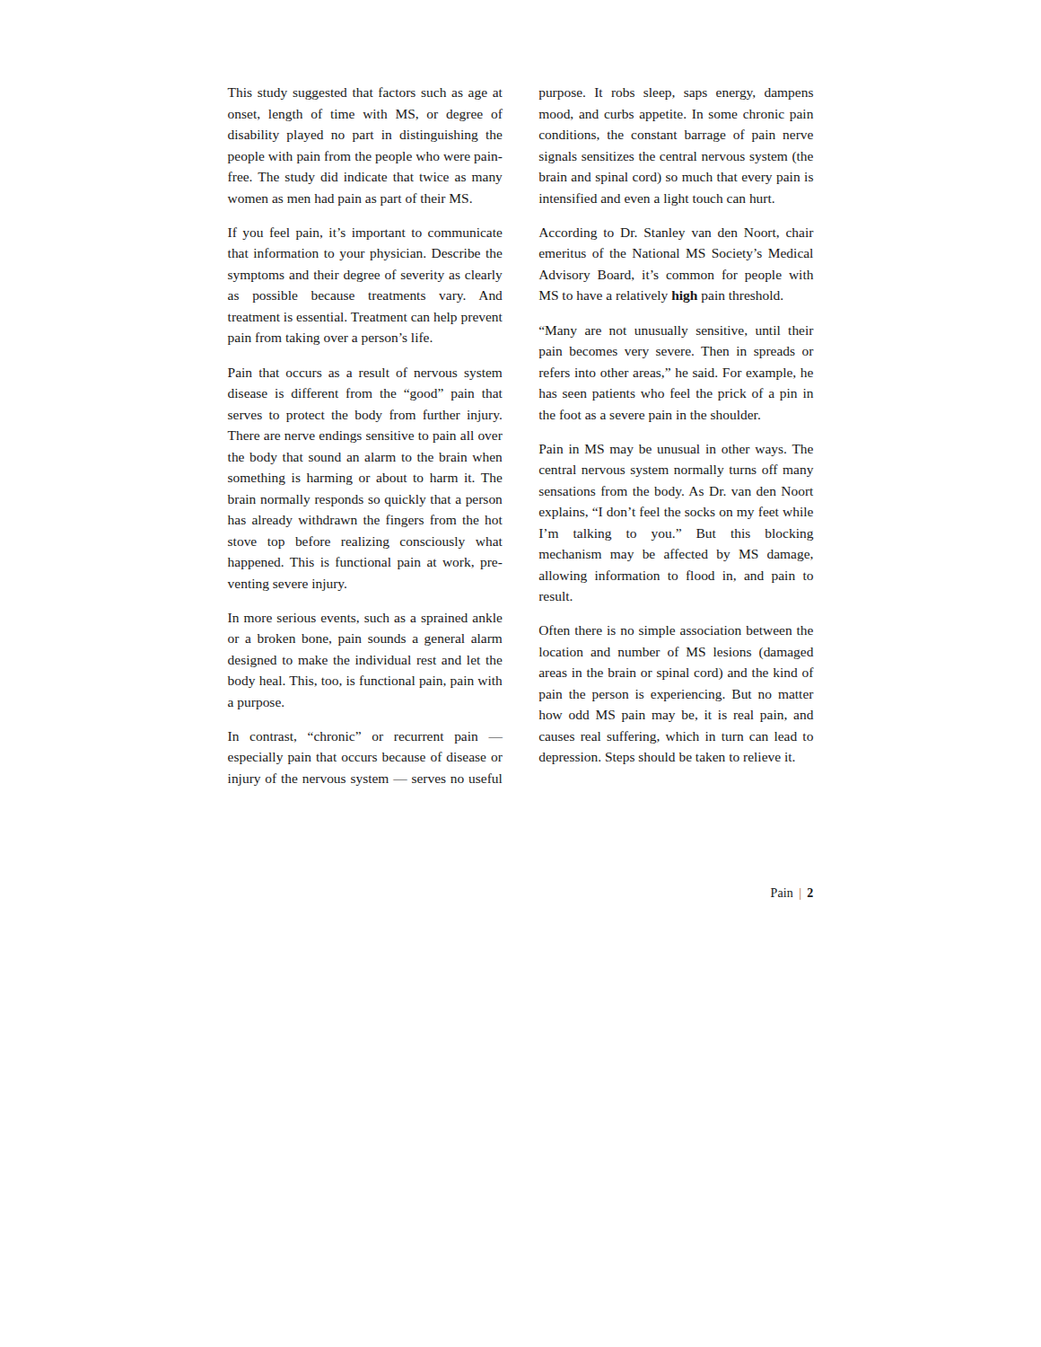This study suggested that factors such as age at onset, length of time with MS, or degree of disability played no part in distinguishing the people with pain from the people who were pain-free. The study did indicate that twice as many women as men had pain as part of their MS.
If you feel pain, it’s important to communicate that information to your physician. Describe the symptoms and their degree of severity as clearly as possible because treatments vary. And treatment is essential. Treatment can help prevent pain from taking over a person’s life.
Pain that occurs as a result of nervous system disease is different from the “good” pain that serves to protect the body from further injury. There are nerve endings sensitive to pain all over the body that sound an alarm to the brain when something is harming or about to harm it. The brain normally responds so quickly that a person has already withdrawn the fingers from the hot stove top before realizing consciously what happened. This is functional pain at work, pre-venting severe injury.
In more serious events, such as a sprained ankle or a broken bone, pain sounds a general alarm designed to make the individual rest and let the body heal. This, too, is functional pain, pain with a purpose.
In contrast, “chronic” or recurrent pain — especially pain that occurs because of disease or injury of the nervous system — serves no useful purpose. It robs sleep, saps energy, dampens mood, and curbs appetite. In some chronic pain conditions, the constant barrage of pain nerve signals sensitizes the central nervous system (the brain and spinal cord) so much that every pain is intensified and even a light touch can hurt.
According to Dr. Stanley van den Noort, chair emeritus of the National MS Society’s Medical Advisory Board, it’s common for people with MS to have a relatively high pain threshold.
“Many are not unusually sensitive, until their pain becomes very severe. Then in spreads or refers into other areas,” he said. For example, he has seen patients who feel the prick of a pin in the foot as a severe pain in the shoulder.
Pain in MS may be unusual in other ways. The central nervous system normally turns off many sensations from the body. As Dr. van den Noort explains, “I don’t feel the socks on my feet while I’m talking to you.” But this blocking mechanism may be affected by MS damage, allowing information to flood in, and pain to result.
Often there is no simple association between the location and number of MS lesions (damaged areas in the brain or spinal cord) and the kind of pain the person is experiencing. But no matter how odd MS pain may be, it is real pain, and causes real suffering, which in turn can lead to depression. Steps should be taken to relieve it.
Pain | 2